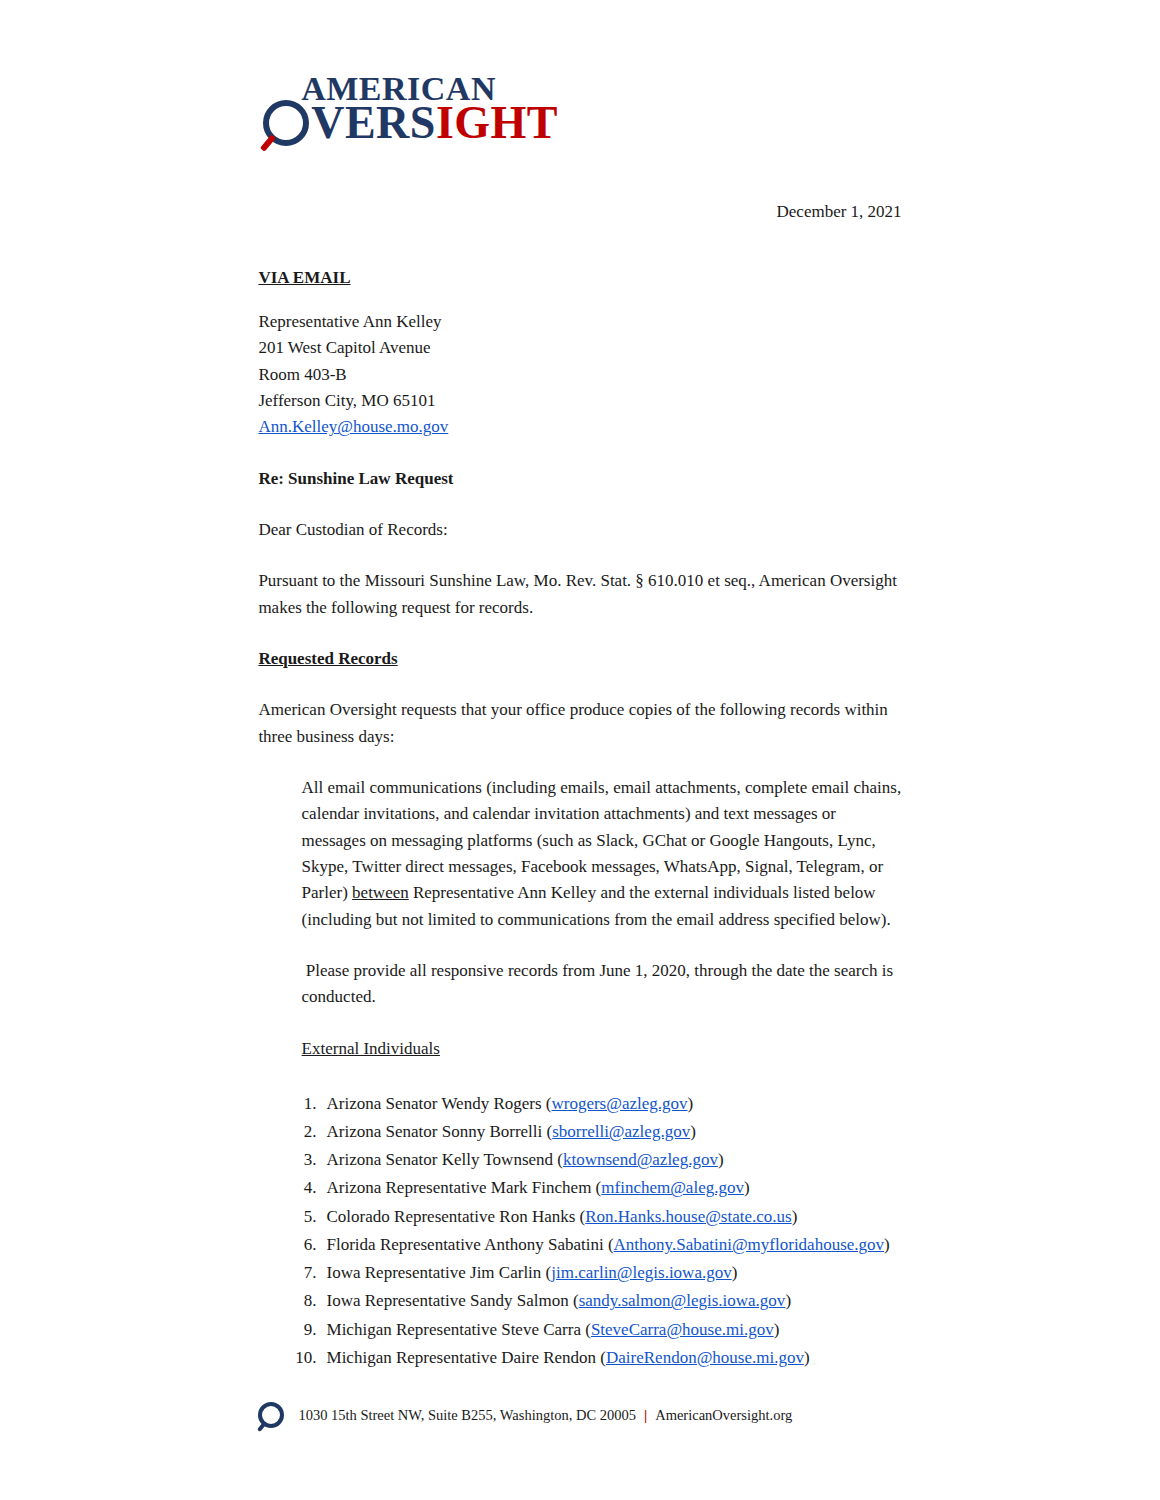AMERICAN VERS IGHT
December 1, 2021
VIA EMAIL
Representative Ann Kelley
201 West Capitol Avenue
Room 403-B
Jefferson City, MO 65101
Ann.Kelley@house.mo.gov
Re: Sunshine Law Request
Dear Custodian of Records:
Pursuant to the Missouri Sunshine Law, Mo. Rev. Stat. § 610.010 et seq., American Oversight makes the following request for records.
Requested Records
American Oversight requests that your office produce copies of the following records within three business days:
All email communications (including emails, email attachments, complete email chains, calendar invitations, and calendar invitation attachments) and text messages or messages on messaging platforms (such as Slack, GChat or Google Hangouts, Lync, Skype, Twitter direct messages, Facebook messages, WhatsApp, Signal, Telegram, or Parler) between Representative Ann Kelley and the external individuals listed below (including but not limited to communications from the email address specified below).
Please provide all responsive records from June 1, 2020, through the date the search is conducted.
External Individuals
Arizona Senator Wendy Rogers (wrogers@azleg.gov)
Arizona Senator Sonny Borrelli (sborrelli@azleg.gov)
Arizona Senator Kelly Townsend (ktownsend@azleg.gov)
Arizona Representative Mark Finchem (mfinchem@aleg.gov)
Colorado Representative Ron Hanks (Ron.Hanks.house@state.co.us)
Florida Representative Anthony Sabatini (Anthony.Sabatini@myfloridahouse.gov)
Iowa Representative Jim Carlin (jim.carlin@legis.iowa.gov)
Iowa Representative Sandy Salmon (sandy.salmon@legis.iowa.gov)
Michigan Representative Steve Carra (SteveCarra@house.mi.gov)
Michigan Representative Daire Rendon (DaireRendon@house.mi.gov)
1030 15th Street NW, Suite B255, Washington, DC 20005 | AmericanOversight.org